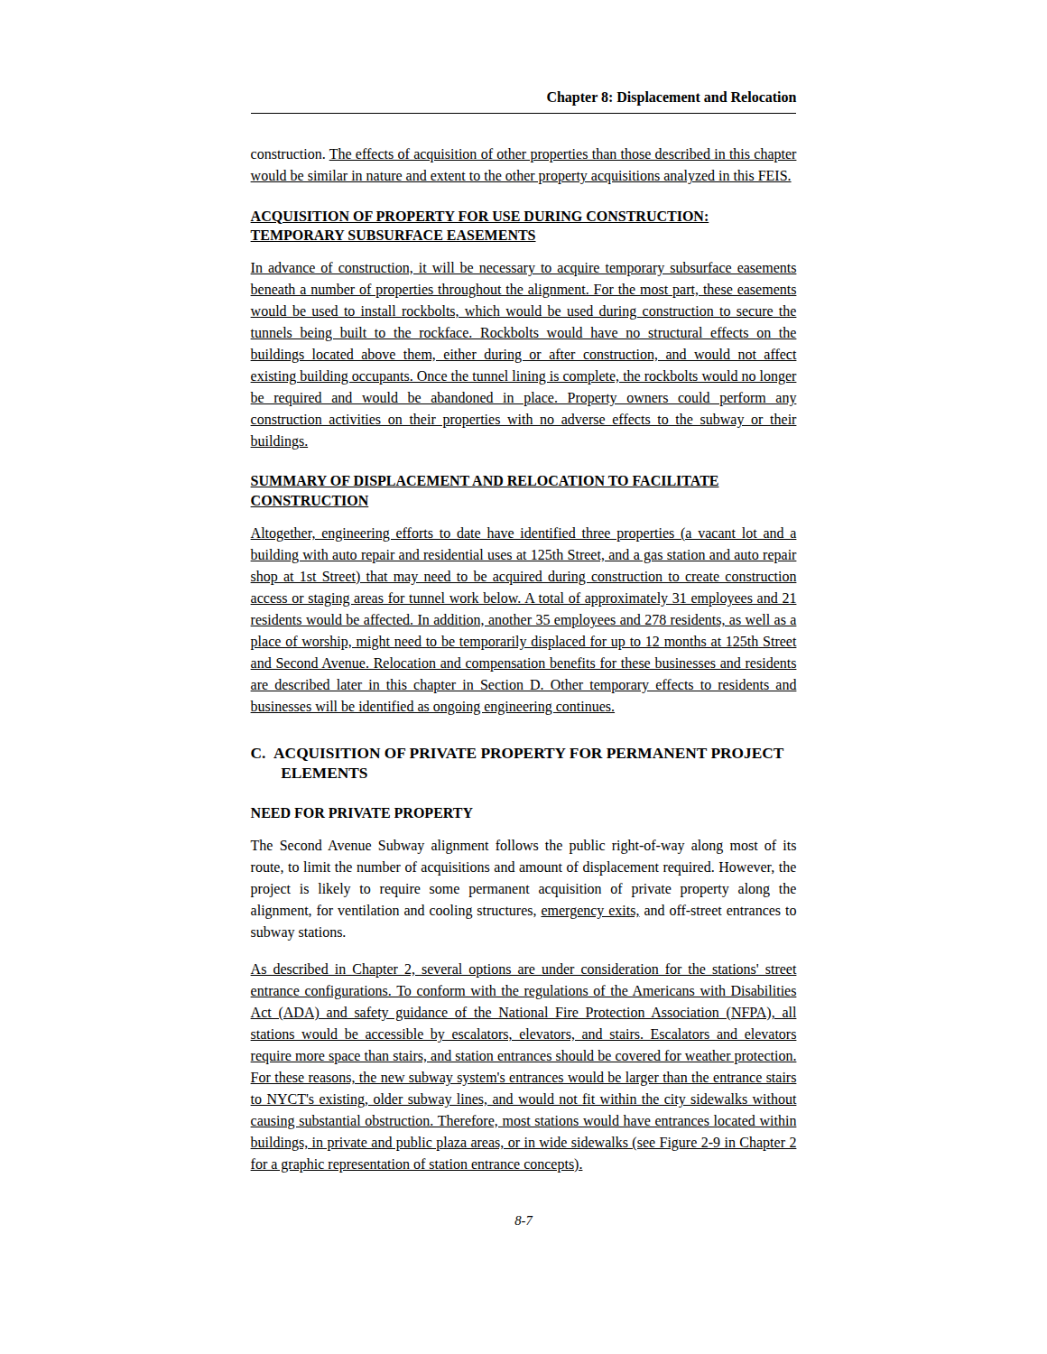Chapter 8: Displacement and Relocation
construction. The effects of acquisition of other properties than those described in this chapter would be similar in nature and extent to the other property acquisitions analyzed in this FEIS.
ACQUISITION OF PROPERTY FOR USE DURING CONSTRUCTION: TEMPORARY SUBSURFACE EASEMENTS
In advance of construction, it will be necessary to acquire temporary subsurface easements beneath a number of properties throughout the alignment. For the most part, these easements would be used to install rockbolts, which would be used during construction to secure the tunnels being built to the rockface. Rockbolts would have no structural effects on the buildings located above them, either during or after construction, and would not affect existing building occupants. Once the tunnel lining is complete, the rockbolts would no longer be required and would be abandoned in place. Property owners could perform any construction activities on their properties with no adverse effects to the subway or their buildings.
SUMMARY OF DISPLACEMENT AND RELOCATION TO FACILITATE CONSTRUCTION
Altogether, engineering efforts to date have identified three properties (a vacant lot and a building with auto repair and residential uses at 125th Street, and a gas station and auto repair shop at 1st Street) that may need to be acquired during construction to create construction access or staging areas for tunnel work below. A total of approximately 31 employees and 21 residents would be affected. In addition, another 35 employees and 278 residents, as well as a place of worship, might need to be temporarily displaced for up to 12 months at 125th Street and Second Avenue. Relocation and compensation benefits for these businesses and residents are described later in this chapter in Section D. Other temporary effects to residents and businesses will be identified as ongoing engineering continues.
C. ACQUISITION OF PRIVATE PROPERTY FOR PERMANENT PROJECT ELEMENTS
NEED FOR PRIVATE PROPERTY
The Second Avenue Subway alignment follows the public right-of-way along most of its route, to limit the number of acquisitions and amount of displacement required. However, the project is likely to require some permanent acquisition of private property along the alignment, for ventilation and cooling structures, emergency exits, and off-street entrances to subway stations.
As described in Chapter 2, several options are under consideration for the stations' street entrance configurations. To conform with the regulations of the Americans with Disabilities Act (ADA) and safety guidance of the National Fire Protection Association (NFPA), all stations would be accessible by escalators, elevators, and stairs. Escalators and elevators require more space than stairs, and station entrances should be covered for weather protection. For these reasons, the new subway system's entrances would be larger than the entrance stairs to NYCT's existing, older subway lines, and would not fit within the city sidewalks without causing substantial obstruction. Therefore, most stations would have entrances located within buildings, in private and public plaza areas, or in wide sidewalks (see Figure 2-9 in Chapter 2 for a graphic representation of station entrance concepts).
8-7